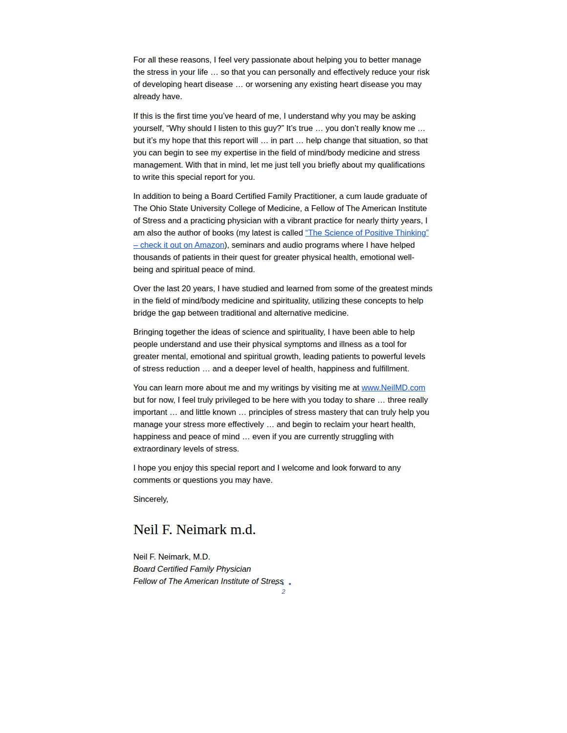For all these reasons, I feel very passionate about helping you to better manage the stress in your life … so that you can personally and effectively reduce your risk of developing heart disease … or worsening any existing heart disease you may already have.
If this is the first time you’ve heard of me, I understand why you may be asking yourself, “Why should I listen to this guy?” It’s true … you don’t really know me … but it’s my hope that this report will … in part … help change that situation, so that you can begin to see my expertise in the field of mind/body medicine and stress management. With that in mind, let me just tell you briefly about my qualifications to write this special report for you.
In addition to being a Board Certified Family Practitioner, a cum laude graduate of The Ohio State University College of Medicine, a Fellow of The American Institute of Stress and a practicing physician with a vibrant practice for nearly thirty years, I am also the author of books (my latest is called “The Science of Positive Thinking” – check it out on Amazon), seminars and audio programs where I have helped thousands of patients in their quest for greater physical health, emotional well-being and spiritual peace of mind.
Over the last 20 years, I have studied and learned from some of the greatest minds in the field of mind/body medicine and spirituality, utilizing these concepts to help bridge the gap between traditional and alternative medicine.
Bringing together the ideas of science and spirituality, I have been able to help people understand and use their physical symptoms and illness as a tool for greater mental, emotional and spiritual growth, leading patients to powerful levels of stress reduction … and a deeper level of health, happiness and fulfillment.
You can learn more about me and my writings by visiting me at www.NeilMD.com but for now, I feel truly privileged to be here with you today to share … three really important … and little known … principles of stress mastery that can truly help you manage your stress more effectively … and begin to reclaim your heart health, happiness and peace of mind … even if you are currently struggling with extraordinary levels of stress.
I hope you enjoy this special report and I welcome and look forward to any comments or questions you may have.
Sincerely,
Neil F. Neimark, M.D.
Board Certified Family Physician
Fellow of The American Institute of Stress
• • • 2